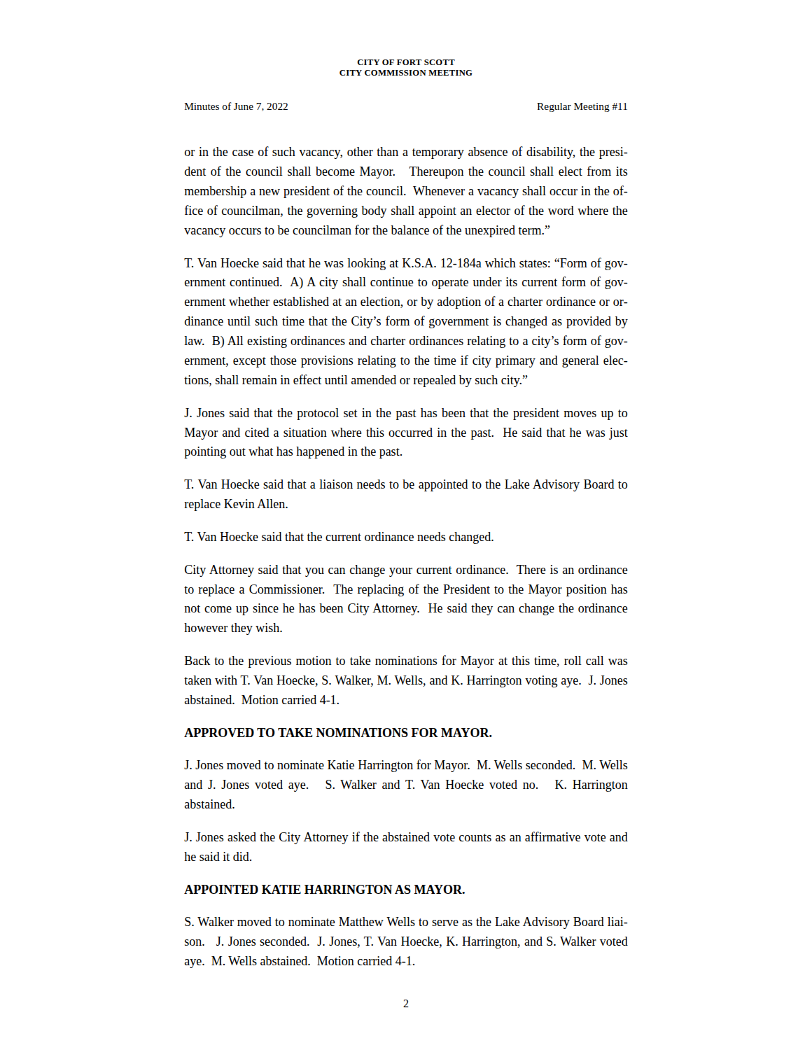CITY OF FORT SCOTT
CITY COMMISSION MEETING
Minutes of June 7, 2022
Regular Meeting #11
or in the case of such vacancy, other than a temporary absence of disability, the president of the council shall become Mayor. Thereupon the council shall elect from its membership a new president of the council. Whenever a vacancy shall occur in the office of councilman, the governing body shall appoint an elector of the word where the vacancy occurs to be councilman for the balance of the unexpired term.”
T. Van Hoecke said that he was looking at K.S.A. 12-184a which states: “Form of government continued. A) A city shall continue to operate under its current form of government whether established at an election, or by adoption of a charter ordinance or ordinance until such time that the City’s form of government is changed as provided by law. B) All existing ordinances and charter ordinances relating to a city’s form of government, except those provisions relating to the time if city primary and general elections, shall remain in effect until amended or repealed by such city.”
J. Jones said that the protocol set in the past has been that the president moves up to Mayor and cited a situation where this occurred in the past. He said that he was just pointing out what has happened in the past.
T. Van Hoecke said that a liaison needs to be appointed to the Lake Advisory Board to replace Kevin Allen.
T. Van Hoecke said that the current ordinance needs changed.
City Attorney said that you can change your current ordinance. There is an ordinance to replace a Commissioner. The replacing of the President to the Mayor position has not come up since he has been City Attorney. He said they can change the ordinance however they wish.
Back to the previous motion to take nominations for Mayor at this time, roll call was taken with T. Van Hoecke, S. Walker, M. Wells, and K. Harrington voting aye. J. Jones abstained. Motion carried 4-1.
Approved to take nominations for Mayor.
J. Jones moved to nominate Katie Harrington for Mayor. M. Wells seconded. M. Wells and J. Jones voted aye. S. Walker and T. Van Hoecke voted no. K. Harrington abstained.
J. Jones asked the City Attorney if the abstained vote counts as an affirmative vote and he said it did.
Appointed Katie Harrington as Mayor.
S. Walker moved to nominate Matthew Wells to serve as the Lake Advisory Board liaison. J. Jones seconded. J. Jones, T. Van Hoecke, K. Harrington, and S. Walker voted aye. M. Wells abstained. Motion carried 4-1.
2